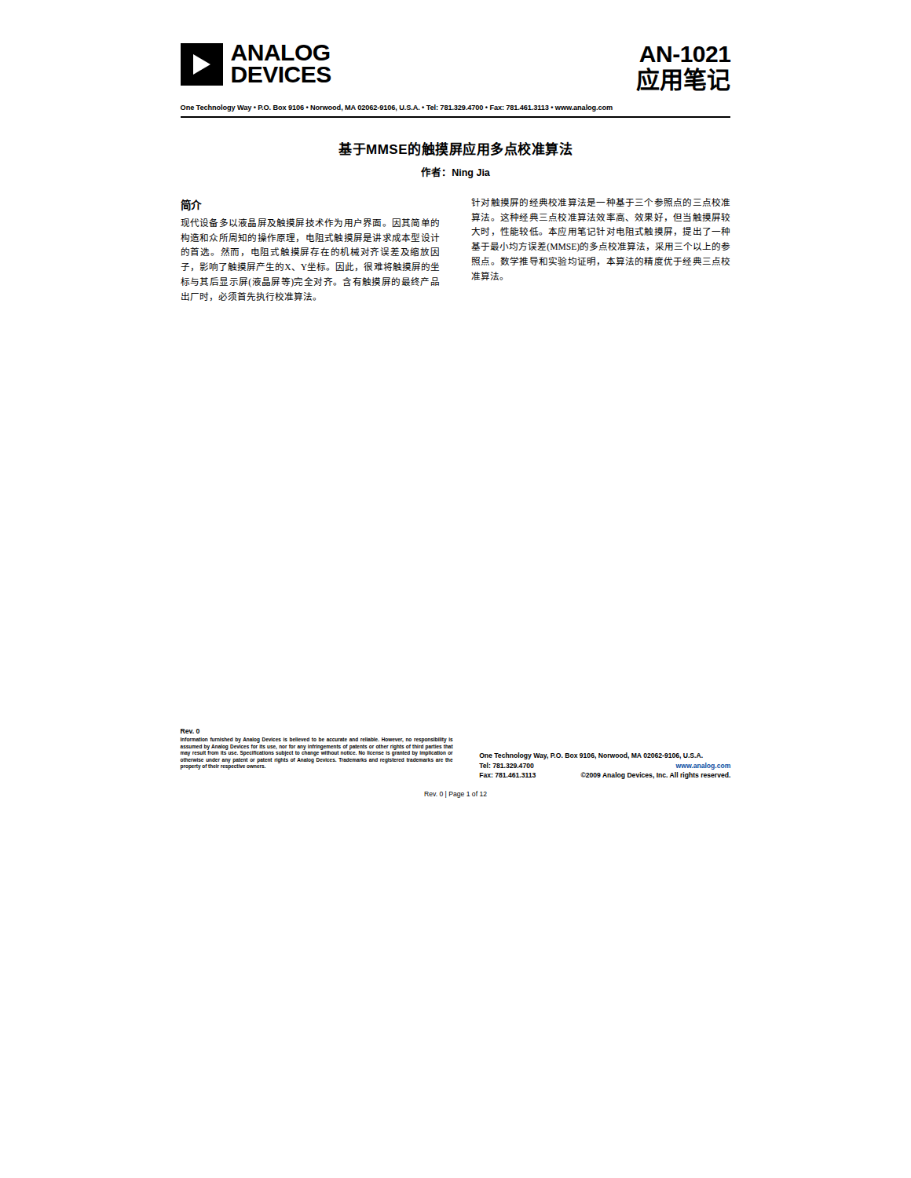ANALOG DEVICES
AN-1021
应用笔记
One Technology Way • P.O. Box 9106 • Norwood, MA 02062-9106, U.S.A. • Tel: 781.329.4700 • Fax: 781.461.3113 • www.analog.com
基于MMSE的触摸屏应用多点校准算法
作者：Ning Jia
简介
现代设备多以液晶屏及触摸屏技术作为用户界面。因其简单的构造和众所周知的操作原理，电阻式触摸屏是讲求成本型设计的首选。然而，电阻式触摸屏存在的机械对齐误差及缩放因子，影响了触摸屏产生的X、Y坐标。因此，很难将触摸屏的坐标与其后显示屏(液晶屏等)完全对齐。含有触摸屏的最终产品出厂时，必须首先执行校准算法。
针对触摸屏的经典校准算法是一种基于三个参照点的三点校准算法。这种经典三点校准算法效率高、效果好，但当触摸屏较大时，性能较低。本应用笔记针对电阻式触摸屏，提出了一种基于最小均方误差(MMSE)的多点校准算法，采用三个以上的参照点。数学推导和实验均证明，本算法的精度优于经典三点校准算法。
Rev. 0
Information furnished by Analog Devices is believed to be accurate and reliable. However, no responsibility is assumed by Analog Devices for its use, nor for any infringements of patents or other rights of third parties that may result from its use. Specifications subject to change without notice. No license is granted by implication or otherwise under any patent or patent rights of Analog Devices. Trademarks and registered trademarks are the property of their respective owners.
One Technology Way, P.O. Box 9106, Norwood, MA 02062-9106, U.S.A.
Tel: 781.329.4700 www.analog.com
Fax: 781.461.3113©2009 Analog Devices, Inc. All rights reserved.
Rev. 0 | Page 1 of 12